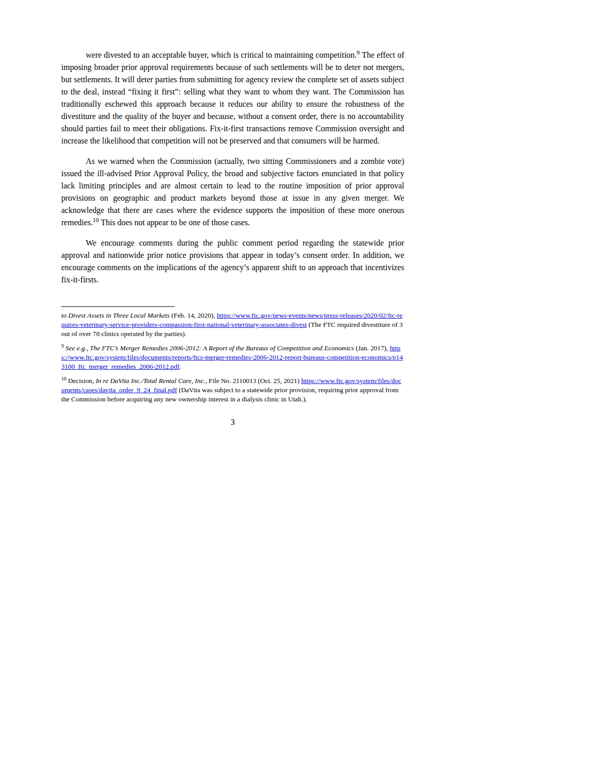were divested to an acceptable buyer, which is critical to maintaining competition.9 The effect of imposing broader prior approval requirements because of such settlements will be to deter not mergers, but settlements. It will deter parties from submitting for agency review the complete set of assets subject to the deal, instead “fixing it first”: selling what they want to whom they want. The Commission has traditionally eschewed this approach because it reduces our ability to ensure the robustness of the divestiture and the quality of the buyer and because, without a consent order, there is no accountability should parties fail to meet their obligations. Fix-it-first transactions remove Commission oversight and increase the likelihood that competition will not be preserved and that consumers will be harmed.
As we warned when the Commission (actually, two sitting Commissioners and a zombie vote) issued the ill-advised Prior Approval Policy, the broad and subjective factors enunciated in that policy lack limiting principles and are almost certain to lead to the routine imposition of prior approval provisions on geographic and product markets beyond those at issue in any given merger. We acknowledge that there are cases where the evidence supports the imposition of these more onerous remedies.10 This does not appear to be one of those cases.
We encourage comments during the public comment period regarding the statewide prior approval and nationwide prior notice provisions that appear in today’s consent order. In addition, we encourage comments on the implications of the agency’s apparent shift to an approach that incentivizes fix-it-firsts.
to Divest Assets in Three Local Markets (Feb. 14, 2020), https://www.ftc.gov/news-events/news/press-releases/2020/02/ftc-requires-veterinary-service-providers-compassion-first-national-veterinary-associates-divest (The FTC required divestiture of 3 out of over 70 clinics operated by the parties).
9 See e.g., The FTC’s Merger Remedies 2006-2012: A Report of the Bureaus of Competition and Economics (Jan. 2017), https://www.ftc.gov/system/files/documents/reports/ftcs-merger-remedies-2006-2012-report-bureaus-competition-economics/p143100_ftc_merger_remedies_2006-2012.pdf.
10 Decision, In re DaVita Inc./Total Rental Care, Inc., File No. 2110013 (Oct. 25, 2021) https://www.ftc.gov/system/files/documents/cases/davita_order_9_24_final.pdf (DaVita was subject to a statewide prior provision, requiring prior approval from the Commission before acquiring any new ownership interest in a dialysis clinic in Utah.).
3